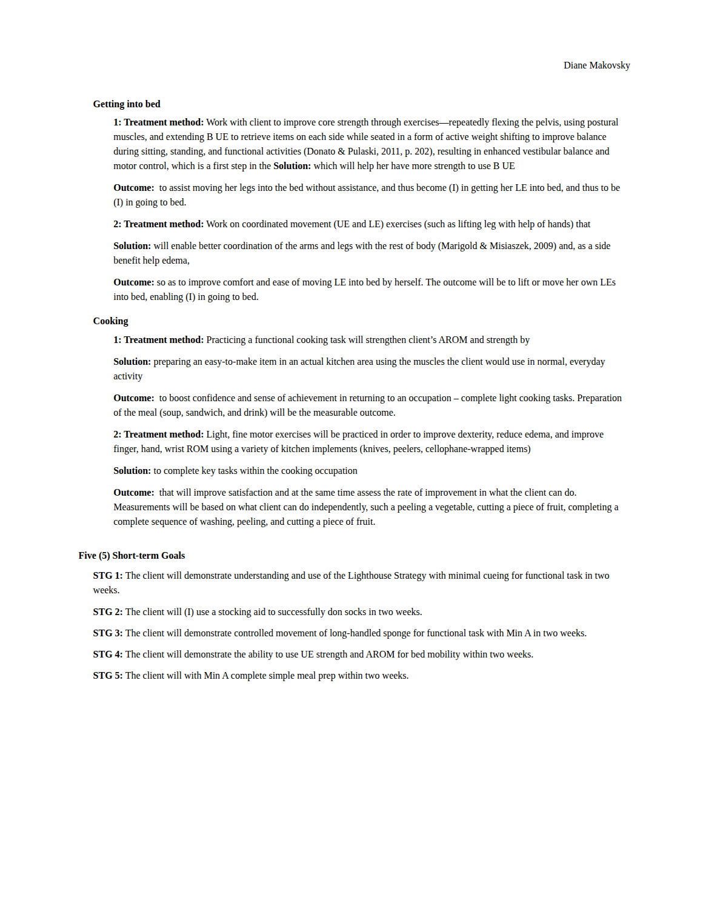Diane Makovsky
Getting into bed
1: Treatment method: Work with client to improve core strength through exercises—repeatedly flexing the pelvis, using postural muscles, and extending B UE to retrieve items on each side while seated in a form of active weight shifting to improve balance during sitting, standing, and functional activities (Donato & Pulaski, 2011, p. 202), resulting in enhanced vestibular balance and motor control, which is a first step in the Solution: which will help her have more strength to use B UE
Outcome: to assist moving her legs into the bed without assistance, and thus become (I) in getting her LE into bed, and thus to be (I) in going to bed.
2: Treatment method: Work on coordinated movement (UE and LE) exercises (such as lifting leg with help of hands) that
Solution: will enable better coordination of the arms and legs with the rest of body (Marigold & Misiaszek, 2009) and, as a side benefit help edema,
Outcome: so as to improve comfort and ease of moving LE into bed by herself. The outcome will be to lift or move her own LEs into bed, enabling (I) in going to bed.
Cooking
1: Treatment method: Practicing a functional cooking task will strengthen client’s AROM and strength by
Solution: preparing an easy-to-make item in an actual kitchen area using the muscles the client would use in normal, everyday activity
Outcome: to boost confidence and sense of achievement in returning to an occupation – complete light cooking tasks. Preparation of the meal (soup, sandwich, and drink) will be the measurable outcome.
2: Treatment method: Light, fine motor exercises will be practiced in order to improve dexterity, reduce edema, and improve finger, hand, wrist ROM using a variety of kitchen implements (knives, peelers, cellophane-wrapped items)
Solution: to complete key tasks within the cooking occupation
Outcome: that will improve satisfaction and at the same time assess the rate of improvement in what the client can do. Measurements will be based on what client can do independently, such a peeling a vegetable, cutting a piece of fruit, completing a complete sequence of washing, peeling, and cutting a piece of fruit.
Five (5) Short-term Goals
STG 1: The client will demonstrate understanding and use of the Lighthouse Strategy with minimal cueing for functional task in two weeks.
STG 2: The client will (I) use a stocking aid to successfully don socks in two weeks.
STG 3: The client will demonstrate controlled movement of long-handled sponge for functional task with Min A in two weeks.
STG 4: The client will demonstrate the ability to use UE strength and AROM for bed mobility within two weeks.
STG 5: The client will with Min A complete simple meal prep within two weeks.